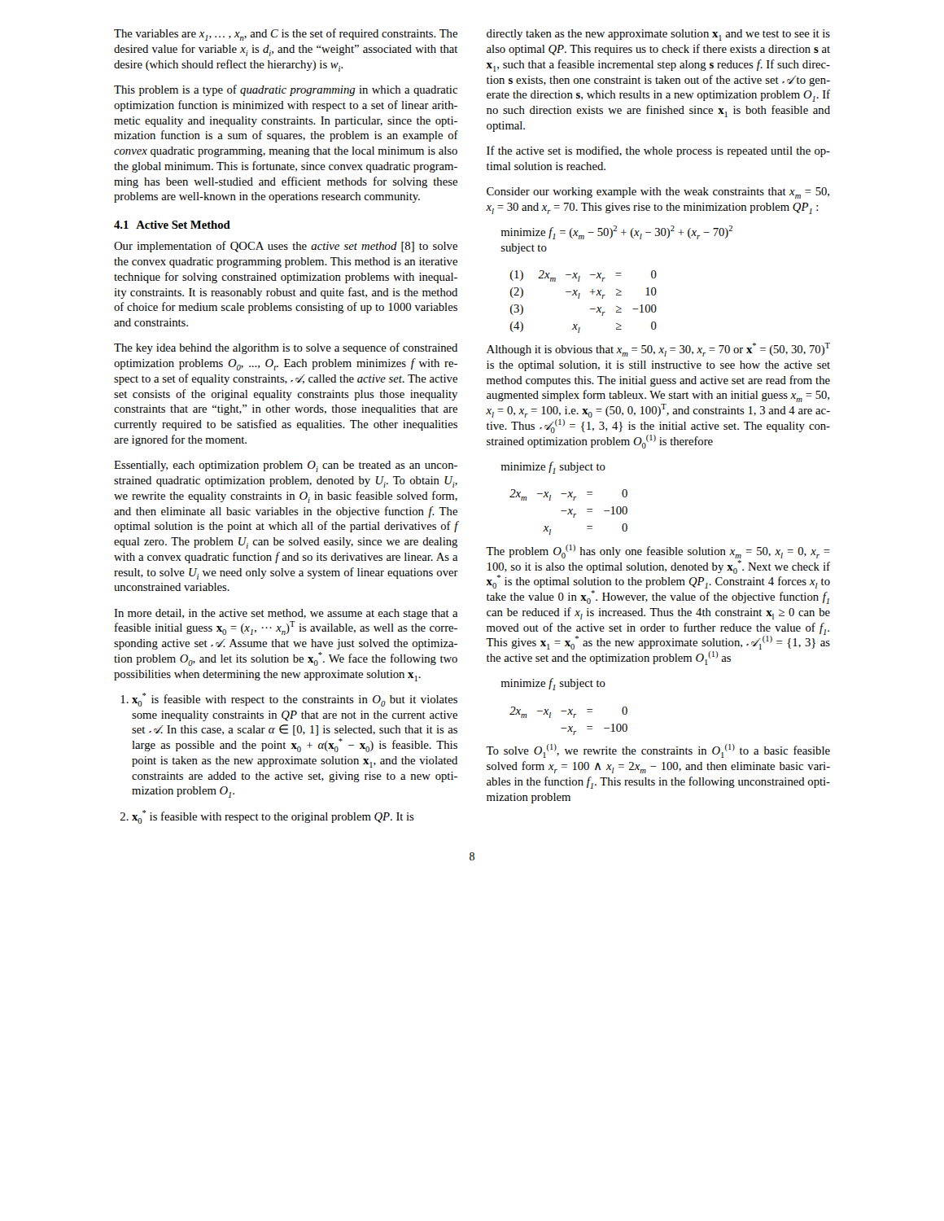The variables are x1, … , xn, and C is the set of required constraints. The desired value for variable xi is di, and the “weight” associated with that desire (which should reflect the hierarchy) is wi.
This problem is a type of quadratic programming in which a quadratic optimization function is minimized with respect to a set of linear arithmetic equality and inequality constraints. In particular, since the optimization function is a sum of squares, the problem is an example of convex quadratic programming, meaning that the local minimum is also the global minimum. This is fortunate, since convex quadratic programming has been well-studied and efficient methods for solving these problems are well-known in the operations research community.
4.1 Active Set Method
Our implementation of QOCA uses the active set method [8] to solve the convex quadratic programming problem. This method is an iterative technique for solving constrained optimization problems with inequality constraints. It is reasonably robust and quite fast, and is the method of choice for medium scale problems consisting of up to 1000 variables and constraints.
The key idea behind the algorithm is to solve a sequence of constrained optimization problems O0, ..., Ot. Each problem minimizes f with respect to a set of equality constraints, 𝒜, called the active set. The active set consists of the original equality constraints plus those inequality constraints that are “tight,” in other words, those inequalities that are currently required to be satisfied as equalities. The other inequalities are ignored for the moment.
Essentially, each optimization problem Oi can be treated as an unconstrained quadratic optimization problem, denoted by Ui. To obtain Ui, we rewrite the equality constraints in Oi in basic feasible solved form, and then eliminate all basic variables in the objective function f. The optimal solution is the point at which all of the partial derivatives of f equal zero. The problem Ui can be solved easily, since we are dealing with a convex quadratic function f and so its derivatives are linear. As a result, to solve Ui we need only solve a system of linear equations over unconstrained variables.
In more detail, in the active set method, we assume at each stage that a feasible initial guess x0 = (x1, ··· xn)T is available, as well as the corresponding active set 𝒜. Assume that we have just solved the optimization problem O0, and let its solution be x0*. We face the following two possibilities when determining the new approximate solution x1.
x0* is feasible with respect to the constraints in O0 but it violates some inequality constraints in QP that are not in the current active set 𝒜. In this case, a scalar α ∈ [0, 1] is selected, such that it is as large as possible and the point x0 + α(x0* − x0) is feasible. This point is taken as the new approximate solution x1, and the violated constraints are added to the active set, giving rise to a new optimization problem O1.
x0* is feasible with respect to the original problem QP. It is
directly taken as the new approximate solution x1 and we test to see it is also optimal QP. This requires us to check if there exists a direction s at x1, such that a feasible incremental step along s reduces f. If such direction s exists, then one constraint is taken out of the active set 𝒜 to generate the direction s, which results in a new optimization problem O1. If no such direction exists we are finished since x1 is both feasible and optimal.
If the active set is modified, the whole process is repeated until the optimal solution is reached.
Consider our working example with the weak constraints that xm = 50, xl = 30 and xr = 70. This gives rise to the minimization problem QP1 :
minimize f1 = (xm − 50)2 + (xl − 30)2 + (xr − 70)2
subject to
| (1) | 2 x m | − x l | − x r | = | 0 |
| (2) | | − x l | + x r | ≥ | 10 |
| (3) | | | − x r | ≥ | −100 |
| (4) | | x l | | ≥ | 0 |
Although it is obvious that xm = 50, xl = 30, xr = 70 or x* = (50, 30, 70)T is the optimal solution, it is still instructive to see how the active set method computes this. The initial guess and active set are read from the augmented simplex form tableux. We start with an initial guess xm = 50, xl = 0, xr = 100, i.e. x0 = (50, 0, 100)T, and constraints 1, 3 and 4 are active. Thus 𝒜0(1) = {1, 3, 4} is the initial active set. The equality constrained optimization problem O0(1) is therefore
minimize f1 subject to
| 2 x m | − x l | − x r | = | 0 |
| | | − x r | = | −100 |
| | x l | | = | 0 |
The problem O0(1) has only one feasible solution xm = 50, xl = 0, xr = 100, so it is also the optimal solution, denoted by x0*. Next we check if x0* is the optimal solution to the problem QP1. Constraint 4 forces xl to take the value 0 in x0*. However, the value of the objective function f1 can be reduced if xl is increased. Thus the 4th constraint xl ≥ 0 can be moved out of the active set in order to further reduce the value of f1. This gives x1 = x0* as the new approximate solution, 𝒜1(1) = {1, 3} as the active set and the optimization problem O1(1) as
minimize f1 subject to
| 2 x m | − x l | − x r | = | 0 |
| | | − x r | = | −100 |
To solve O1(1), we rewrite the constraints in O1(1) to a basic feasible solved form xr = 100 ∧ xl = 2xm − 100, and then eliminate basic variables in the function f1. This results in the following unconstrained optimization problem
8